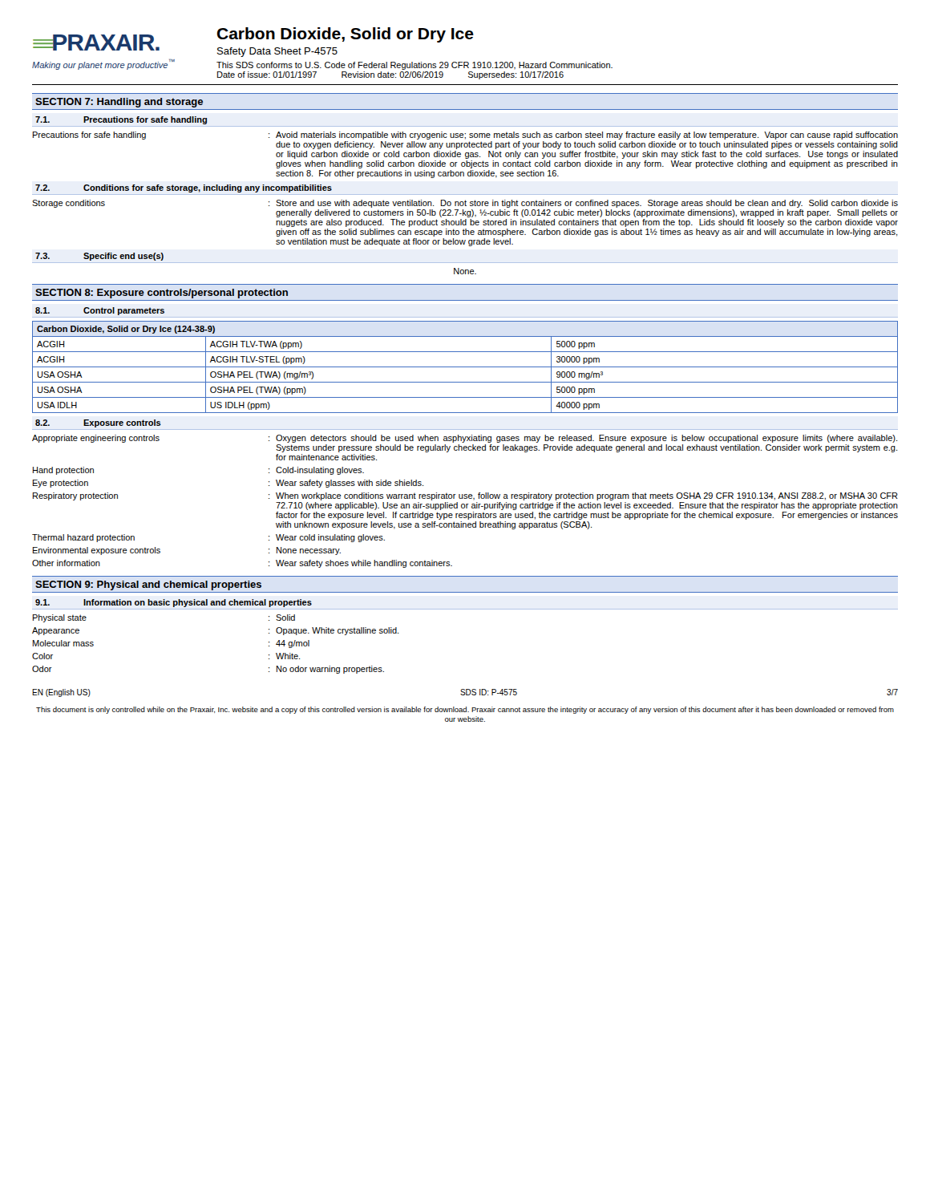≡≡PRAXAIR.
Making our planet more productive™
Carbon Dioxide, Solid or Dry Ice
Safety Data Sheet P-4575
This SDS conforms to U.S. Code of Federal Regulations 29 CFR 1910.1200, Hazard Communication.
Date of issue: 01/01/1997 Revision date: 02/06/2019 Supersedes: 10/17/2016
SECTION 7: Handling and storage
7.1. Precautions for safe handling
Precautions for safe handling
:
Avoid materials incompatible with cryogenic use; some metals such as carbon steel may fracture easily at low temperature. Vapor can cause rapid suffocation due to oxygen deficiency. Never allow any unprotected part of your body to touch solid carbon dioxide or to touch uninsulated pipes or vessels containing solid or liquid carbon dioxide or cold carbon dioxide gas. Not only can you suffer frostbite, your skin may stick fast to the cold surfaces. Use tongs or insulated gloves when handling solid carbon dioxide or objects in contact cold carbon dioxide in any form. Wear protective clothing and equipment as prescribed in section 8. For other precautions in using carbon dioxide, see section 16.
7.2. Conditions for safe storage, including any incompatibilities
Storage conditions
:
Store and use with adequate ventilation. Do not store in tight containers or confined spaces. Storage areas should be clean and dry. Solid carbon dioxide is generally delivered to customers in 50-lb (22.7-kg), ½-cubic ft (0.0142 cubic meter) blocks (approximate dimensions), wrapped in kraft paper. Small pellets or nuggets are also produced. The product should be stored in insulated containers that open from the top. Lids should fit loosely so the carbon dioxide vapor given off as the solid sublimes can escape into the atmosphere. Carbon dioxide gas is about 1½ times as heavy as air and will accumulate in low-lying areas, so ventilation must be adequate at floor or below grade level.
7.3. Specific end use(s)
None.
SECTION 8: Exposure controls/personal protection
8.1. Control parameters
| Carbon Dioxide, Solid or Dry Ice (124-38-9) |
| --- |
| ACGIH | ACGIH TLV-TWA (ppm) | 5000 ppm |
| ACGIH | ACGIH TLV-STEL (ppm) | 30000 ppm |
| USA OSHA | OSHA PEL (TWA) (mg/m³) | 9000 mg/m³ |
| USA OSHA | OSHA PEL (TWA) (ppm) | 5000 ppm |
| USA IDLH | US IDLH (ppm) | 40000 ppm |
8.2. Exposure controls
Appropriate engineering controls
:
Oxygen detectors should be used when asphyxiating gases may be released. Ensure exposure is below occupational exposure limits (where available). Systems under pressure should be regularly checked for leakages. Provide adequate general and local exhaust ventilation. Consider work permit system e.g. for maintenance activities.
Hand protection
:
Cold-insulating gloves.
Eye protection
:
Wear safety glasses with side shields.
Respiratory protection
:
When workplace conditions warrant respirator use, follow a respiratory protection program that meets OSHA 29 CFR 1910.134, ANSI Z88.2, or MSHA 30 CFR 72.710 (where applicable). Use an air-supplied or air-purifying cartridge if the action level is exceeded. Ensure that the respirator has the appropriate protection factor for the exposure level. If cartridge type respirators are used, the cartridge must be appropriate for the chemical exposure. For emergencies or instances with unknown exposure levels, use a self-contained breathing apparatus (SCBA).
Thermal hazard protection
:
Wear cold insulating gloves.
Environmental exposure controls
:
None necessary.
Other information
:
Wear safety shoes while handling containers.
SECTION 9: Physical and chemical properties
9.1. Information on basic physical and chemical properties
Physical state
:
Solid
Appearance
:
Opaque. White crystalline solid.
Molecular mass
:
44 g/mol
Color
:
White.
Odor
:
No odor warning properties.
EN (English US) SDS ID: P-4575 3/7
This document is only controlled while on the Praxair, Inc. website and a copy of this controlled version is available for download. Praxair cannot assure the integrity or accuracy of any version of this document after it has been downloaded or removed from our website.